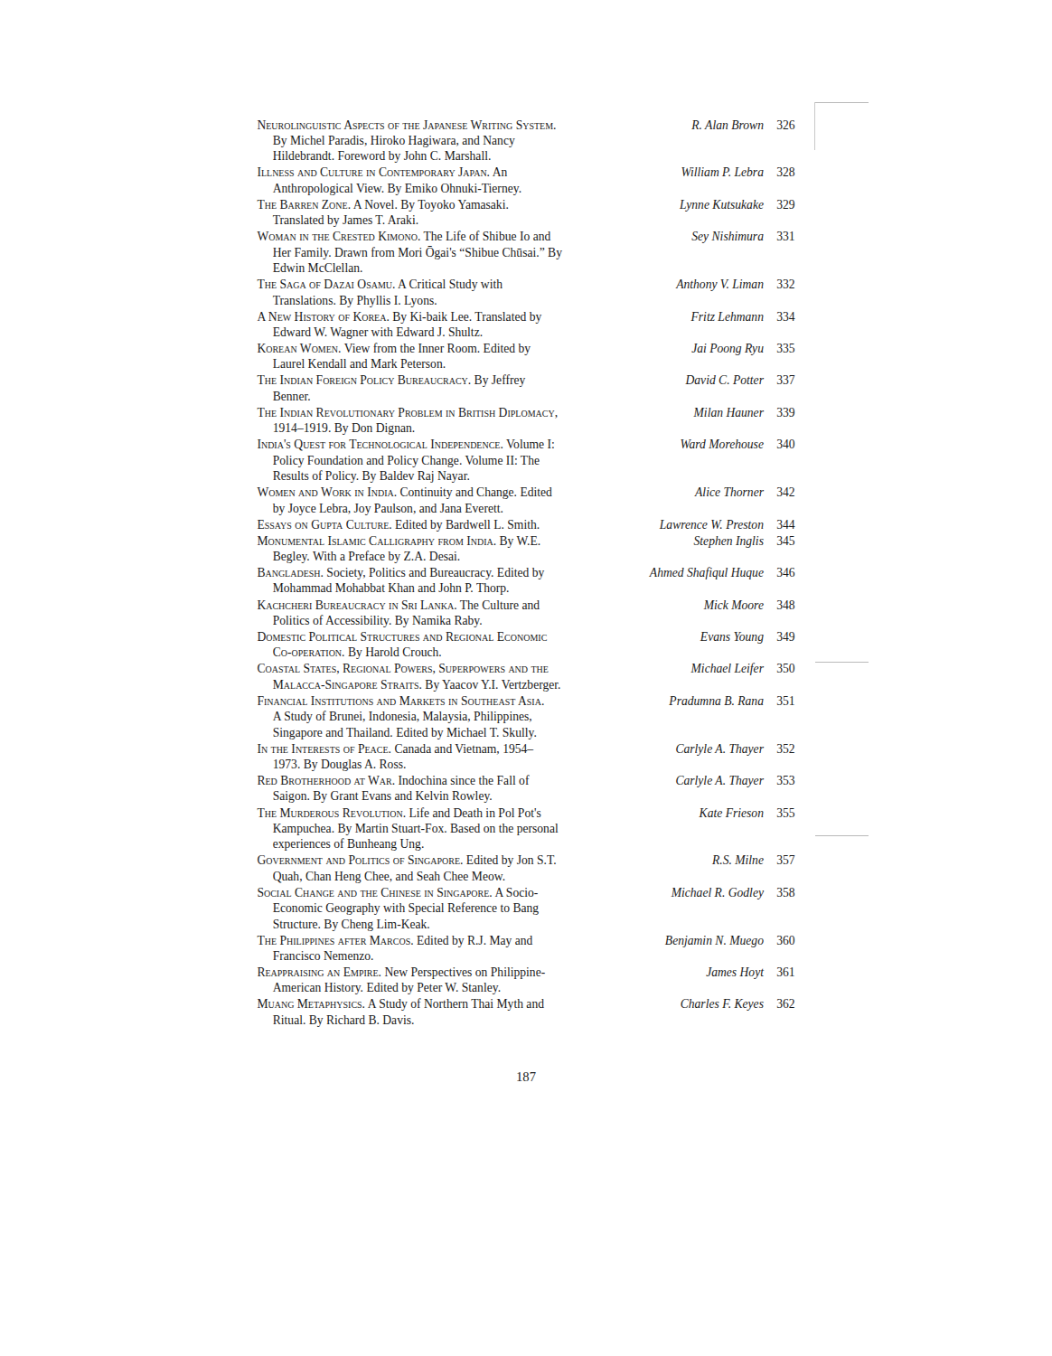| Neurolinguistic Aspects of the Japanese Writing System. By Michel Paradis, Hiroko Hagiwara, and Nancy Hildebrandt. Foreword by John C. Marshall. | R. Alan Brown | 326 |
| Illness and Culture in Contemporary Japan. An Anthropological View. By Emiko Ohnuki-Tierney. | William P. Lebra | 328 |
| The Barren Zone. A Novel. By Toyoko Yamasaki. Translated by James T. Araki. | Lynne Kutsukake | 329 |
| Woman in the Crested Kimono. The Life of Shibue Io and Her Family. Drawn from Mori Ōgai's “Shibue Chūsai.” By Edwin McClellan. | Sey Nishimura | 331 |
| The Saga of Dazai Osamu. A Critical Study with Translations. By Phyllis I. Lyons. | Anthony V. Liman | 332 |
| A New History of Korea. By Ki-baik Lee. Translated by Edward W. Wagner with Edward J. Shultz. | Fritz Lehmann | 334 |
| Korean Women. View from the Inner Room. Edited by Laurel Kendall and Mark Peterson. | Jai Poong Ryu | 335 |
| The Indian Foreign Policy Bureaucracy. By Jeffrey Benner. | David C. Potter | 337 |
| The Indian Revolutionary Problem in British Diplomacy, 1914–1919. By Don Dignan. | Milan Hauner | 339 |
| India's Quest for Technological Independence. Volume I: Policy Foundation and Policy Change. Volume II: The Results of Policy. By Baldev Raj Nayar. | Ward Morehouse | 340 |
| Women and Work in India. Continuity and Change. Edited by Joyce Lebra, Joy Paulson, and Jana Everett. | Alice Thorner | 342 |
| Essays on Gupta Culture. Edited by Bardwell L. Smith. | Lawrence W. Preston | 344 |
| Monumental Islamic Calligraphy from India. By W.E. Begley. With a Preface by Z.A. Desai. | Stephen Inglis | 345 |
| Bangladesh. Society, Politics and Bureaucracy. Edited by Mohammad Mohabbat Khan and John P. Thorp. | Ahmed Shafiqul Huque | 346 |
| Kachcheri Bureaucracy in Sri Lanka. The Culture and Politics of Accessibility. By Namika Raby. | Mick Moore | 348 |
| Domestic Political Structures and Regional Economic Co-operation. By Harold Crouch. | Evans Young | 349 |
| Coastal States, Regional Powers, Superpowers and the Malacca-Singapore Straits. By Yaacov Y.I. Vertzberger. | Michael Leifer | 350 |
| Financial Institutions and Markets in Southeast Asia. A Study of Brunei, Indonesia, Malaysia, Philippines, Singapore and Thailand. Edited by Michael T. Skully. | Pradumna B. Rana | 351 |
| In the Interests of Peace. Canada and Vietnam, 1954– 1973. By Douglas A. Ross. | Carlyle A. Thayer | 352 |
| Red Brotherhood at War. Indochina since the Fall of Saigon. By Grant Evans and Kelvin Rowley. | Carlyle A. Thayer | 353 |
| The Murderous Revolution. Life and Death in Pol Pot's Kampuchea. By Martin Stuart-Fox. Based on the personal experiences of Bunheang Ung. | Kate Frieson | 355 |
| Government and Politics of Singapore. Edited by Jon S.T. Quah, Chan Heng Chee, and Seah Chee Meow. | R.S. Milne | 357 |
| Social Change and the Chinese in Singapore. A Socio- Economic Geography with Special Reference to Bang Structure. By Cheng Lim-Keak. | Michael R. Godley | 358 |
| The Philippines after Marcos. Edited by R.J. May and Francisco Nemenzo. | Benjamin N. Muego | 360 |
| Reappraising an Empire. New Perspectives on Philippine- American History. Edited by Peter W. Stanley. | James Hoyt | 361 |
| Muang Metaphysics. A Study of Northern Thai Myth and Ritual. By Richard B. Davis. | Charles F. Keyes | 362 |
187